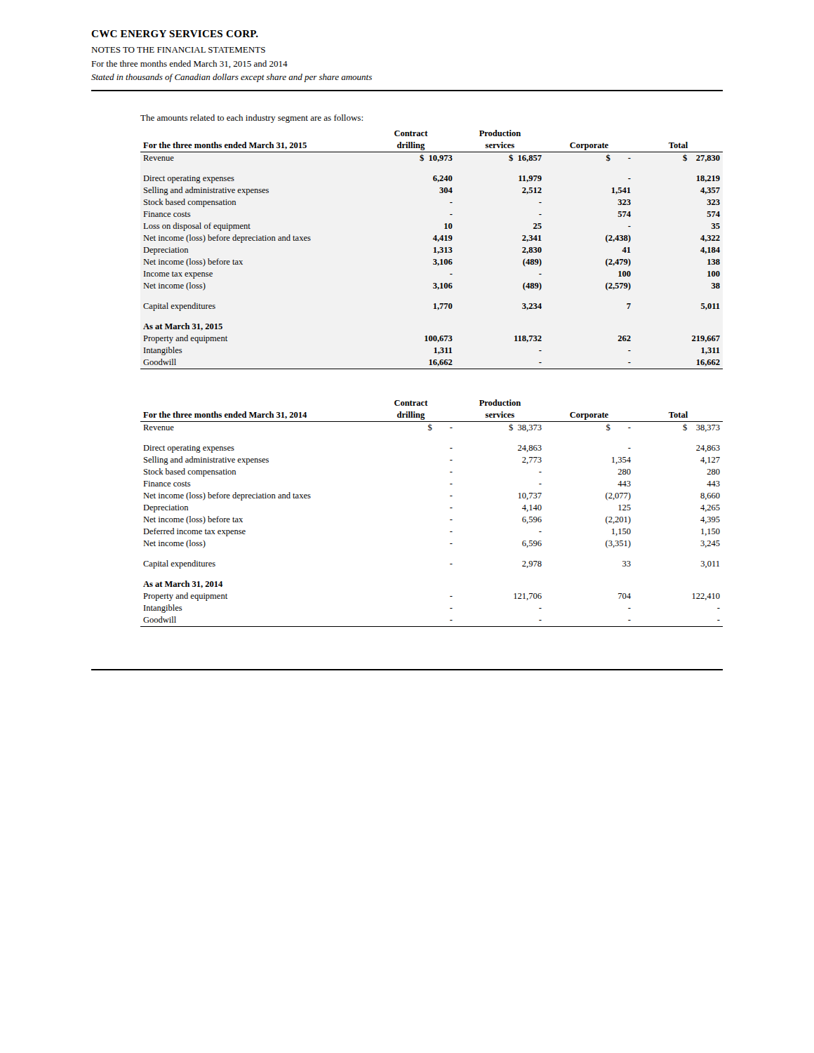CWC ENERGY SERVICES CORP.
NOTES TO THE FINANCIAL STATEMENTS
For the three months ended March 31, 2015 and 2014
Stated in thousands of Canadian dollars except share and per share amounts
The amounts related to each industry segment are as follows:
| | Contract | Production | | |
| --- | --- | --- | --- | --- |
| For the three months ended March 31, 2015 | drilling | services | Corporate | Total |
| Revenue | $ 10,973 | $ 16,857 | $ - | $ 27,830 |
| Direct operating expenses | 6,240 | 11,979 | - | 18,219 |
| Selling and administrative expenses | 304 | 2,512 | 1,541 | 4,357 |
| Stock based compensation | - | - | 323 | 323 |
| Finance costs | - | - | 574 | 574 |
| Loss on disposal of equipment | 10 | 25 | - | 35 |
| Net income (loss) before depreciation and taxes | 4,419 | 2,341 | (2,438) | 4,322 |
| Depreciation | 1,313 | 2,830 | 41 | 4,184 |
| Net income (loss) before tax | 3,106 | (489) | (2,479) | 138 |
| Income tax expense | - | - | 100 | 100 |
| Net income (loss) | 3,106 | (489) | (2,579) | 38 |
| Capital expenditures | 1,770 | 3,234 | 7 | 5,011 |
| As at March 31, 2015 | | | | |
| Property and equipment | 100,673 | 118,732 | 262 | 219,667 |
| Intangibles | 1,311 | - | - | 1,311 |
| Goodwill | 16,662 | - | - | 16,662 |
| | Contract | Production | | |
| --- | --- | --- | --- | --- |
| For the three months ended March 31, 2014 | drilling | services | Corporate | Total |
| Revenue | $ - | $ 38,373 | $ - | $ 38,373 |
| Direct operating expenses | - | 24,863 | - | 24,863 |
| Selling and administrative expenses | - | 2,773 | 1,354 | 4,127 |
| Stock based compensation | - | - | 280 | 280 |
| Finance costs | - | - | 443 | 443 |
| Net income (loss) before depreciation and taxes | - | 10,737 | (2,077) | 8,660 |
| Depreciation | - | 4,140 | 125 | 4,265 |
| Net income (loss) before tax | - | 6,596 | (2,201) | 4,395 |
| Deferred income tax expense | - | - | 1,150 | 1,150 |
| Net income (loss) | - | 6,596 | (3,351) | 3,245 |
| Capital expenditures | - | 2,978 | 33 | 3,011 |
| As at March 31, 2014 | | | | |
| Property and equipment | - | 121,706 | 704 | 122,410 |
| Intangibles | - | - | - | - |
| Goodwill | - | - | - | - |